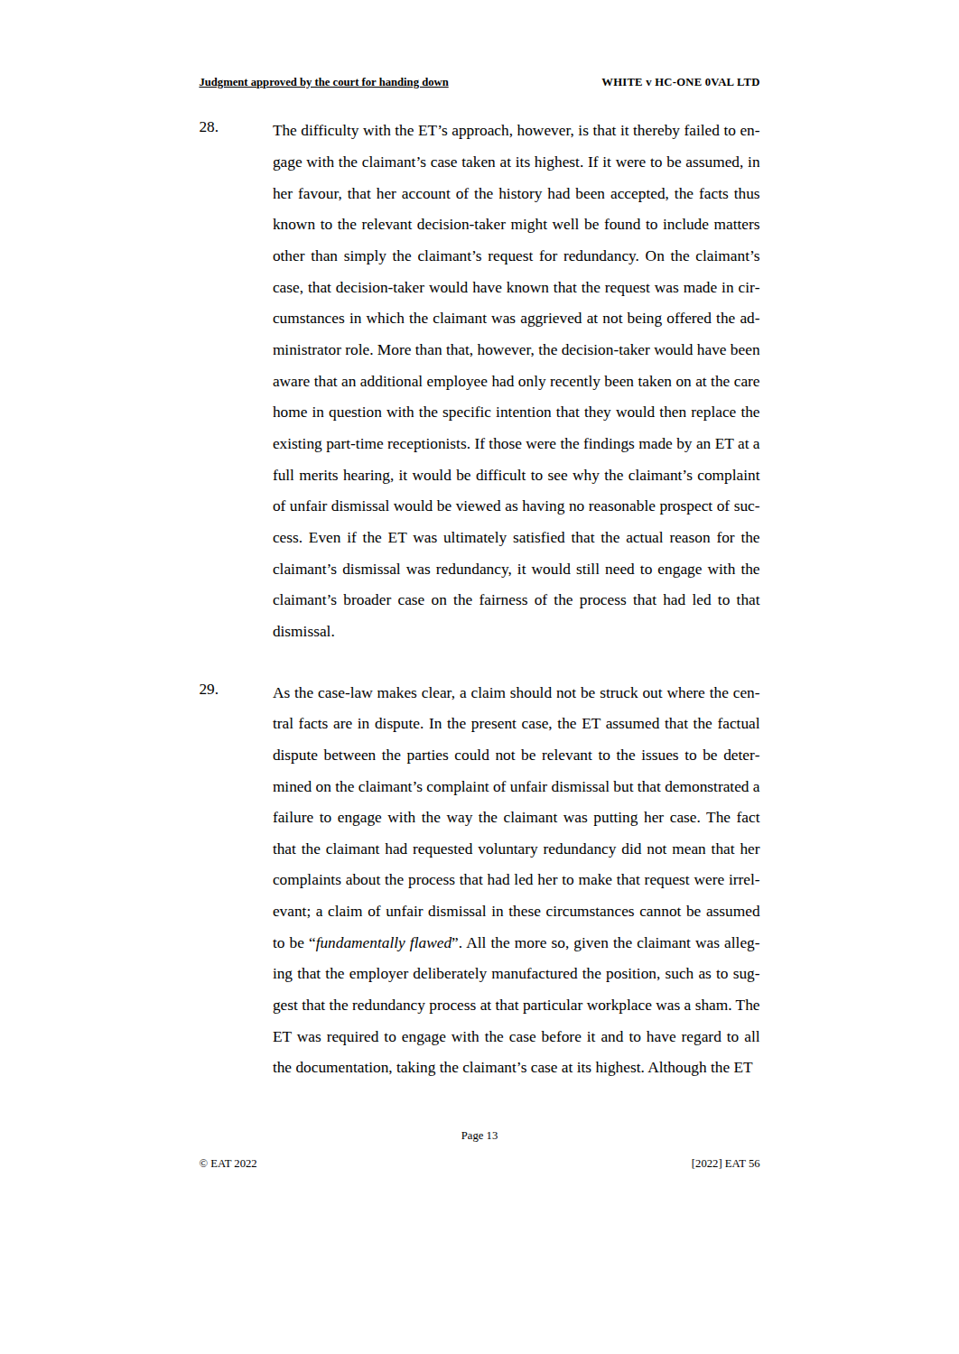Judgment approved by the court for handing down WHITE v HC-ONE 0VAL LTD
28.
The difficulty with the ET’s approach, however, is that it thereby failed to engage with the claimant’s case taken at its highest. If it were to be assumed, in her favour, that her account of the history had been accepted, the facts thus known to the relevant decision-taker might well be found to include matters other than simply the claimant’s request for redundancy. On the claimant’s case, that decision-taker would have known that the request was made in circumstances in which the claimant was aggrieved at not being offered the administrator role. More than that, however, the decision-taker would have been aware that an additional employee had only recently been taken on at the care home in question with the specific intention that they would then replace the existing part-time receptionists. If those were the findings made by an ET at a full merits hearing, it would be difficult to see why the claimant’s complaint of unfair dismissal would be viewed as having no reasonable prospect of success. Even if the ET was ultimately satisfied that the actual reason for the claimant’s dismissal was redundancy, it would still need to engage with the claimant’s broader case on the fairness of the process that had led to that dismissal.
29.
As the case-law makes clear, a claim should not be struck out where the central facts are in dispute. In the present case, the ET assumed that the factual dispute between the parties could not be relevant to the issues to be determined on the claimant’s complaint of unfair dismissal but that demonstrated a failure to engage with the way the claimant was putting her case. The fact that the claimant had requested voluntary redundancy did not mean that her complaints about the process that had led her to make that request were irrelevant; a claim of unfair dismissal in these circumstances cannot be assumed to be “fundamentally flawed”. All the more so, given the claimant was alleging that the employer deliberately manufactured the position, such as to suggest that the redundancy process at that particular workplace was a sham. The ET was required to engage with the case before it and to have regard to all the documentation, taking the claimant’s case at its highest. Although the ET
Page 13
© EAT 2022 [2022] EAT 56